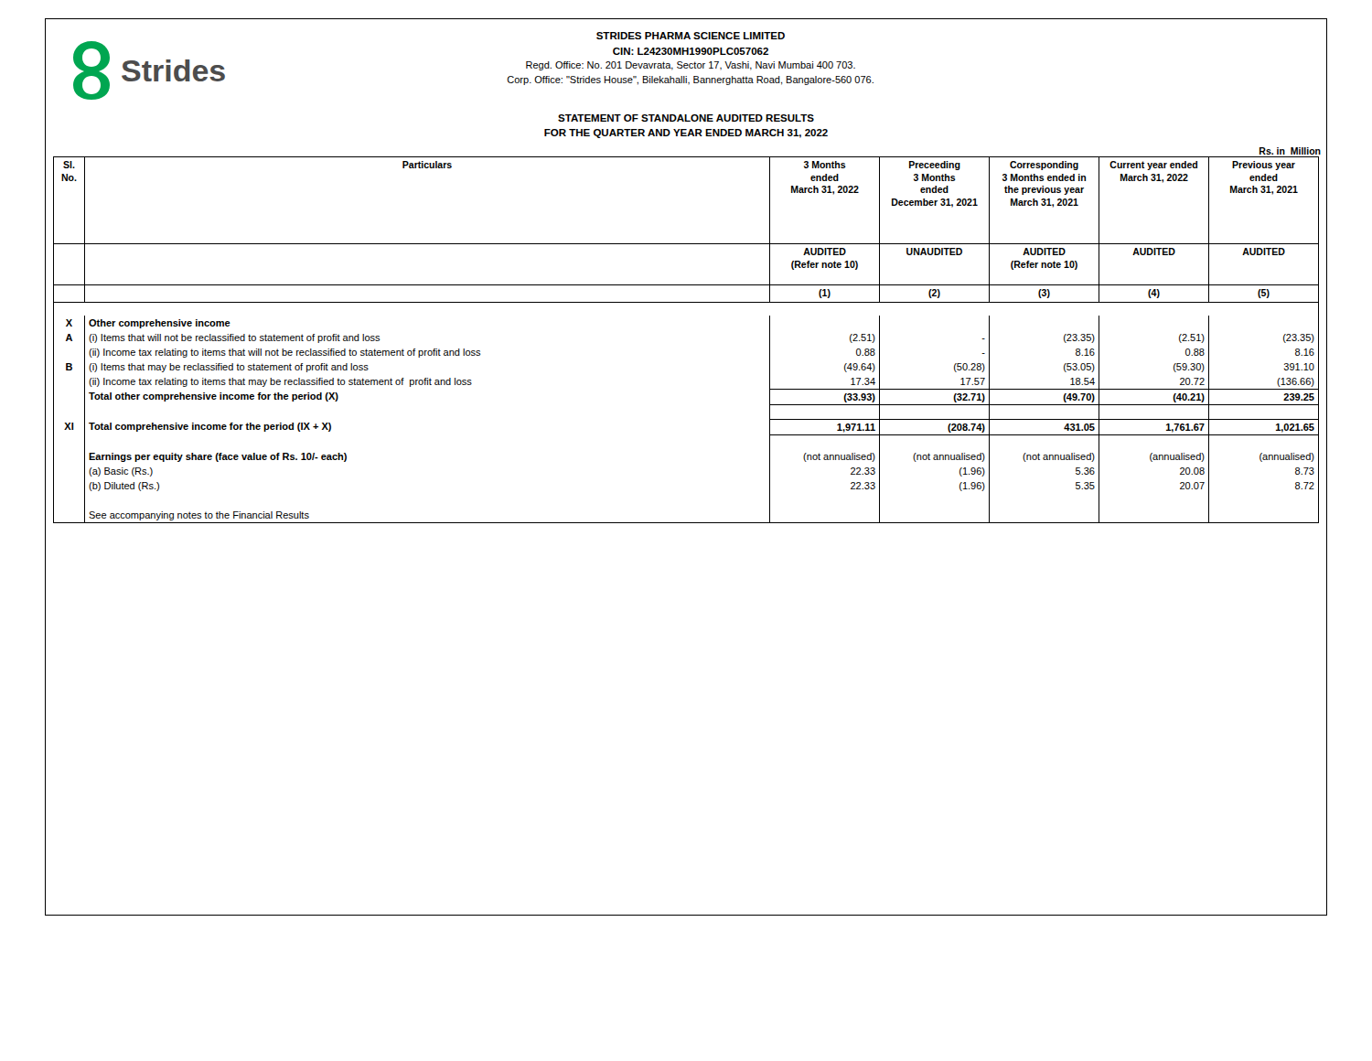Strides
STRIDES PHARMA SCIENCE LIMITED
CIN: L24230MH1990PLC057062
Regd. Office: No. 201 Devavrata, Sector 17, Vashi, Navi Mumbai 400 703.
Corp. Office: "Strides House", Bilekahalli, Bannerghatta Road, Bangalore-560 076.
STATEMENT OF STANDALONE AUDITED RESULTS
FOR THE QUARTER AND YEAR ENDED MARCH 31, 2022
Rs. in Million
| Sl. No. | Particulars | 3 Months ended March 31, 2022 | Preceeding 3 Months ended December 31, 2021 | Corresponding 3 Months ended in the previous year March 31, 2021 | Current year ended March 31, 2022 | Previous year ended March 31, 2021 |
| --- | --- | --- | --- | --- | --- | --- |
| | | AUDITED (Refer note 10) | UNAUDITED | AUDITED (Refer note 10) | AUDITED | AUDITED |
| | | (1) | (2) | (3) | (4) | (5) |
| X | Other comprehensive income | | | | | |
| A | (i) Items that will not be reclassified to statement of profit and loss | (2.51) | - | (23.35) | (2.51) | (23.35) |
| | (ii) Income tax relating to items that will not be reclassified to statement of profit and loss | 0.88 | - | 8.16 | 0.88 | 8.16 |
| B | (i) Items that may be reclassified to statement of profit and loss | (49.64) | (50.28) | (53.05) | (59.30) | 391.10 |
| | (ii) Income tax relating to items that may be reclassified to statement of profit and loss | 17.34 | 17.57 | 18.54 | 20.72 | (136.66) |
| | Total other comprehensive income for the period (X) | (33.93) | (32.71) | (49.70) | (40.21) | 239.25 |
| XI | Total comprehensive income for the period (IX + X) | 1,971.11 | (208.74) | 431.05 | 1,761.67 | 1,021.65 |
| | Earnings per equity share (face value of Rs. 10/- each) | (not annualised) | (not annualised) | (not annualised) | (annualised) | (annualised) |
| | (a) Basic (Rs.) | 22.33 | (1.96) | 5.36 | 20.08 | 8.73 |
| | (b) Diluted (Rs.) | 22.33 | (1.96) | 5.35 | 20.07 | 8.72 |
| | See accompanying notes to the Financial Results | | | | | |